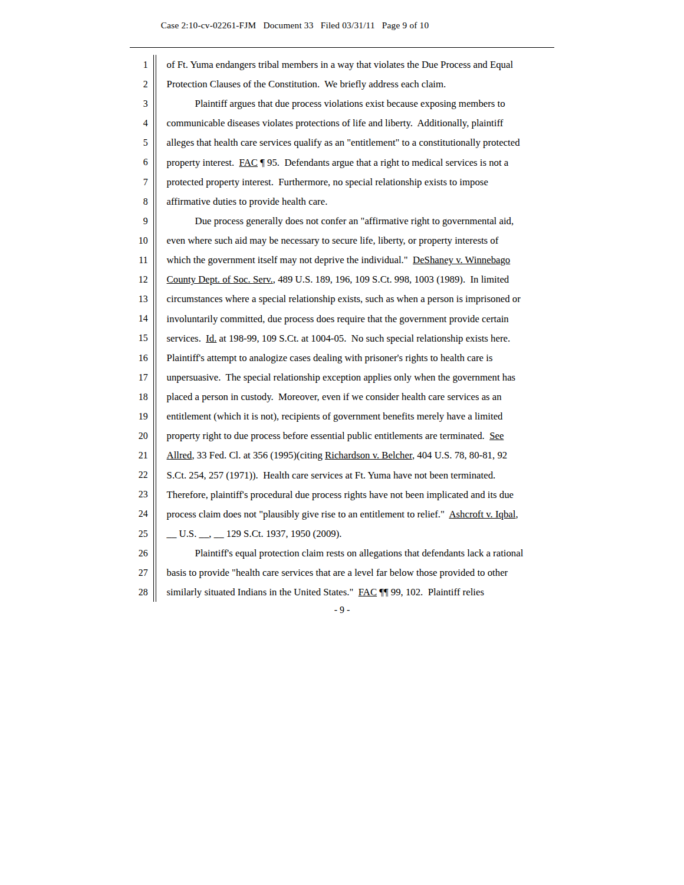Case 2:10-cv-02261-FJM Document 33 Filed 03/31/11 Page 9 of 10
1
2
3
4
5
6
7
8
9
10
11
12
13
14
15
16
17
18
19
20
21
22
23
24
25
26
27
28
of Ft. Yuma endangers tribal members in a way that violates the Due Process and Equal
Protection Clauses of the Constitution. We briefly address each claim.
Plaintiff argues that due process violations exist because exposing members to
communicable diseases violates protections of life and liberty. Additionally, plaintiff
alleges that health care services qualify as an "entitlement" to a constitutionally protected
property interest. FAC ¶ 95. Defendants argue that a right to medical services is not a
protected property interest. Furthermore, no special relationship exists to impose
affirmative duties to provide health care.
Due process generally does not confer an "affirmative right to governmental aid,
even where such aid may be necessary to secure life, liberty, or property interests of
which the government itself may not deprive the individual." DeShaney v. Winnebago
County Dept. of Soc. Serv., 489 U.S. 189, 196, 109 S.Ct. 998, 1003 (1989). In limited
circumstances where a special relationship exists, such as when a person is imprisoned or
involuntarily committed, due process does require that the government provide certain
services. Id. at 198-99, 109 S.Ct. at 1004-05. No such special relationship exists here.
Plaintiff's attempt to analogize cases dealing with prisoner's rights to health care is
unpersuasive. The special relationship exception applies only when the government has
placed a person in custody. Moreover, even if we consider health care services as an
entitlement (which it is not), recipients of government benefits merely have a limited
property right to due process before essential public entitlements are terminated. See
Allred, 33 Fed. Cl. at 356 (1995)(citing Richardson v. Belcher, 404 U.S. 78, 80-81, 92
S.Ct. 254, 257 (1971)). Health care services at Ft. Yuma have not been terminated.
Therefore, plaintiff's procedural due process rights have not been implicated and its due
process claim does not "plausibly give rise to an entitlement to relief." Ashcroft v. Iqbal,
__ U.S. __, __ 129 S.Ct. 1937, 1950 (2009).
Plaintiff's equal protection claim rests on allegations that defendants lack a rational
basis to provide "health care services that are a level far below those provided to other
similarly situated Indians in the United States." FAC ¶¶ 99, 102. Plaintiff relies
- 9 -